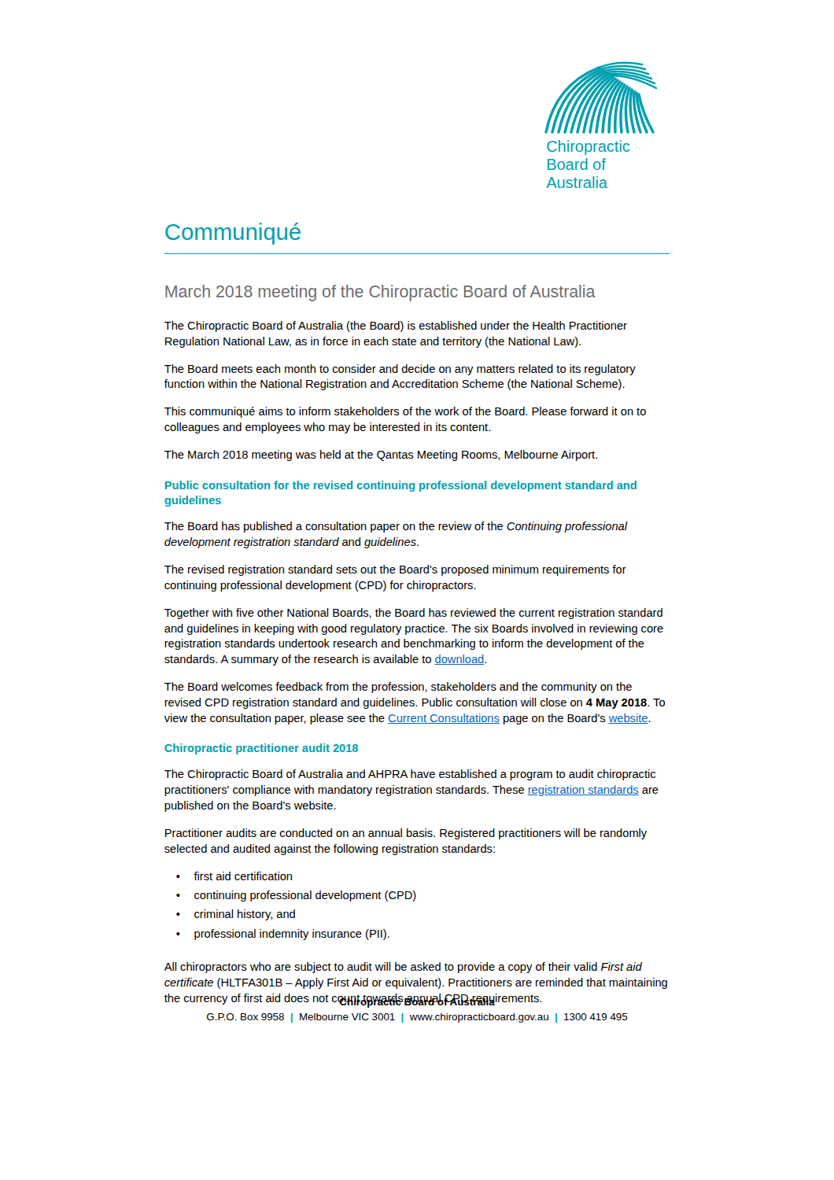Chiropractic Board of Australia
Communiqué
March 2018 meeting of the Chiropractic Board of Australia
The Chiropractic Board of Australia (the Board) is established under the Health Practitioner Regulation National Law, as in force in each state and territory (the National Law).
The Board meets each month to consider and decide on any matters related to its regulatory function within the National Registration and Accreditation Scheme (the National Scheme).
This communiqué aims to inform stakeholders of the work of the Board. Please forward it on to colleagues and employees who may be interested in its content.
The March 2018 meeting was held at the Qantas Meeting Rooms, Melbourne Airport.
Public consultation for the revised continuing professional development standard and guidelines
The Board has published a consultation paper on the review of the Continuing professional development registration standard and guidelines.
The revised registration standard sets out the Board's proposed minimum requirements for continuing professional development (CPD) for chiropractors.
Together with five other National Boards, the Board has reviewed the current registration standard and guidelines in keeping with good regulatory practice. The six Boards involved in reviewing core registration standards undertook research and benchmarking to inform the development of the standards. A summary of the research is available to download.
The Board welcomes feedback from the profession, stakeholders and the community on the revised CPD registration standard and guidelines. Public consultation will close on 4 May 2018. To view the consultation paper, please see the Current Consultations page on the Board's website.
Chiropractic practitioner audit 2018
The Chiropractic Board of Australia and AHPRA have established a program to audit chiropractic practitioners' compliance with mandatory registration standards. These registration standards are published on the Board's website.
Practitioner audits are conducted on an annual basis. Registered practitioners will be randomly selected and audited against the following registration standards:
first aid certification
continuing professional development (CPD)
criminal history, and
professional indemnity insurance (PII).
All chiropractors who are subject to audit will be asked to provide a copy of their valid First aid certificate (HLTFA301B – Apply First Aid or equivalent). Practitioners are reminded that maintaining the currency of first aid does not count towards annual CPD requirements.
Chiropractic Board of Australia
G.P.O. Box 9958 | Melbourne VIC 3001 | www.chiropracticboard.gov.au | 1300 419 495